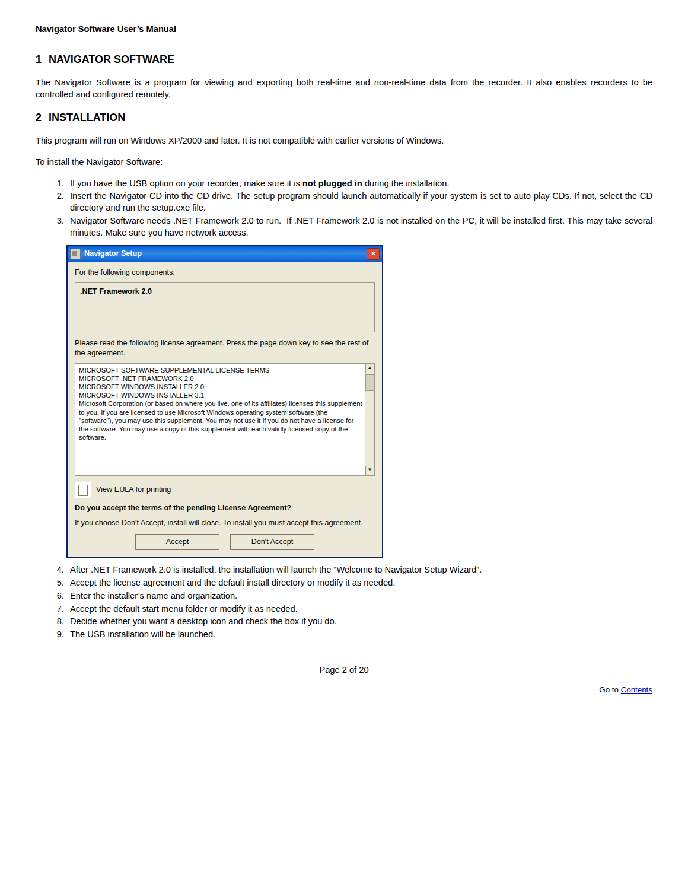Navigator Software User’s Manual
1 NAVIGATOR SOFTWARE
The Navigator Software is a program for viewing and exporting both real-time and non-real-time data from the recorder. It also enables recorders to be controlled and configured remotely.
2 INSTALLATION
This program will run on Windows XP/2000 and later. It is not compatible with earlier versions of Windows.
To install the Navigator Software:
If you have the USB option on your recorder, make sure it is not plugged in during the installation.
Insert the Navigator CD into the CD drive. The setup program should launch automatically if your system is set to auto play CDs. If not, select the CD directory and run the setup.exe file.
Navigator Software needs .NET Framework 2.0 to run. If .NET Framework 2.0 is not installed on the PC, it will be installed first. This may take several minutes. Make sure you have network access.
Navigator Setup
✕
For the following components:
.NET Framework 2.0
Please read the following license agreement. Press the page down key to see the rest of the agreement.
▲
▼
MICROSOFT SOFTWARE SUPPLEMENTAL LICENSE TERMS
MICROSOFT .NET FRAMEWORK 2.0
MICROSOFT WINDOWS INSTALLER 2.0
MICROSOFT WINDOWS INSTALLER 3.1
Microsoft Corporation (or based on where you live, one of its affiliates) licenses this supplement to you. If you are licensed to use Microsoft Windows operating system software (the "software"), you may use this supplement. You may not use it if you do not have a license for the software. You may use a copy of this supplement with each validly licensed copy of the software.
View EULA for printing
Do you accept the terms of the pending License Agreement?
If you choose Don't Accept, install will close. To install you must accept this agreement.
Accept
Don't Accept
After .NET Framework 2.0 is installed, the installation will launch the “Welcome to Navigator Setup Wizard”.
Accept the license agreement and the default install directory or modify it as needed.
Enter the installer’s name and organization.
Accept the default start menu folder or modify it as needed.
Decide whether you want a desktop icon and check the box if you do.
The USB installation will be launched.
Page 2 of 20
Go to Contents